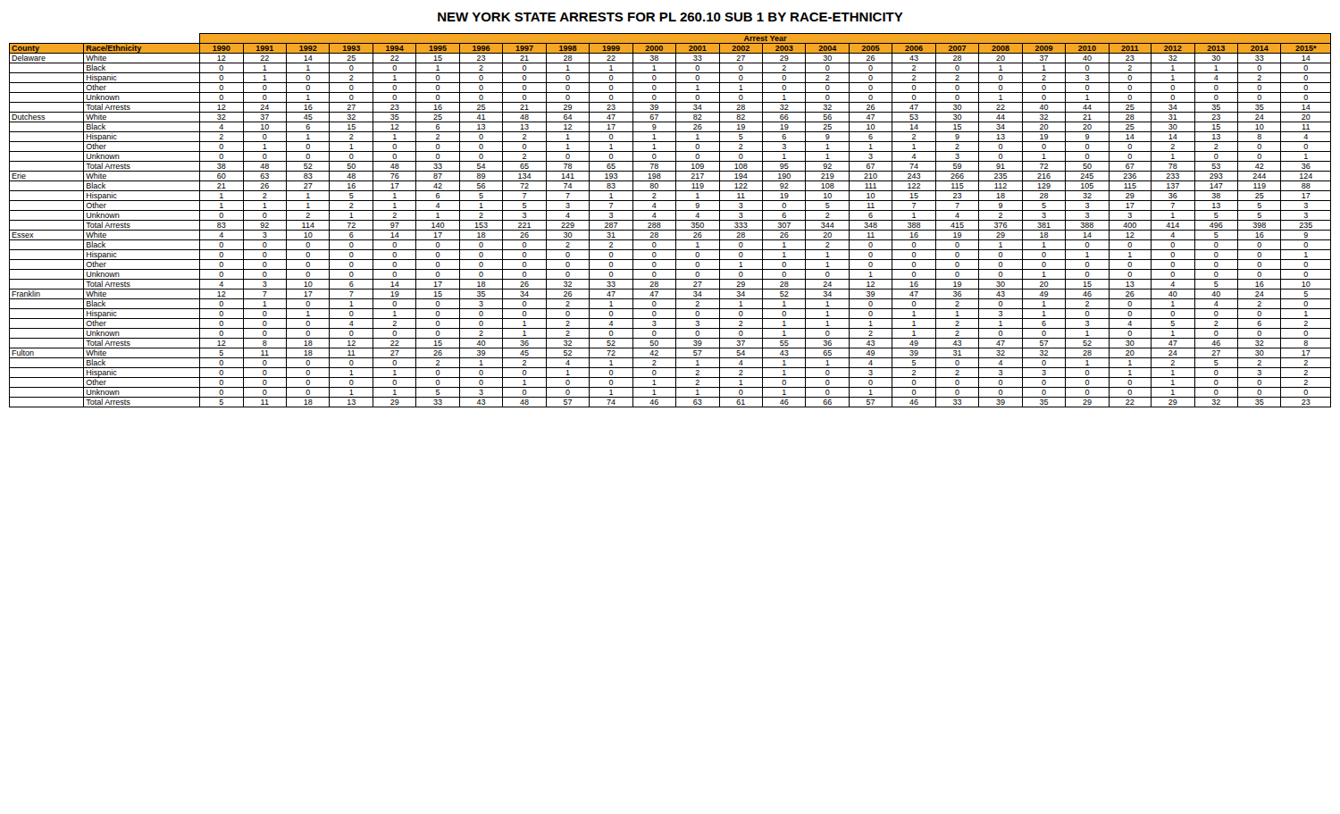NEW YORK STATE ARRESTS FOR PL 260.10 SUB 1 BY RACE-ETHNICITY
| | Arrest Year |
| --- | --- |
| County | Race/Ethnicity | 1990 | 1991 | 1992 | 1993 | 1994 | 1995 | 1996 | 1997 | 1998 | 1999 | 2000 | 2001 | 2002 | 2003 | 2004 | 2005 | 2006 | 2007 | 2008 | 2009 | 2010 | 2011 | 2012 | 2013 | 2014 | 2015* |
| Delaware | White | 12 | 22 | 14 | 25 | 22 | 15 | 23 | 21 | 28 | 22 | 38 | 33 | 27 | 29 | 30 | 26 | 43 | 28 | 20 | 37 | 40 | 23 | 32 | 30 | 33 | 14 |
| | Black | 0 | 1 | 1 | 0 | 0 | 1 | 2 | 0 | 1 | 1 | 1 | 0 | 0 | 2 | 0 | 0 | 2 | 0 | 1 | 1 | 0 | 2 | 1 | 1 | 0 | 0 |
| | Hispanic | 0 | 1 | 0 | 2 | 1 | 0 | 0 | 0 | 0 | 0 | 0 | 0 | 0 | 0 | 2 | 0 | 2 | 2 | 0 | 2 | 3 | 0 | 1 | 4 | 2 | 0 |
| | Other | 0 | 0 | 0 | 0 | 0 | 0 | 0 | 0 | 0 | 0 | 0 | 1 | 1 | 0 | 0 | 0 | 0 | 0 | 0 | 0 | 0 | 0 | 0 | 0 | 0 | 0 |
| | Unknown | 0 | 0 | 1 | 0 | 0 | 0 | 0 | 0 | 0 | 0 | 0 | 0 | 0 | 1 | 0 | 0 | 0 | 0 | 1 | 0 | 1 | 0 | 0 | 0 | 0 | 0 |
| | Total Arrests | 12 | 24 | 16 | 27 | 23 | 16 | 25 | 21 | 29 | 23 | 39 | 34 | 28 | 32 | 32 | 26 | 47 | 30 | 22 | 40 | 44 | 25 | 34 | 35 | 35 | 14 |
| Dutchess | White | 32 | 37 | 45 | 32 | 35 | 25 | 41 | 48 | 64 | 47 | 67 | 82 | 82 | 66 | 56 | 47 | 53 | 30 | 44 | 32 | 21 | 28 | 31 | 23 | 24 | 20 |
| | Black | 4 | 10 | 6 | 15 | 12 | 6 | 13 | 13 | 12 | 17 | 9 | 26 | 19 | 19 | 25 | 10 | 14 | 15 | 34 | 20 | 20 | 25 | 30 | 15 | 10 | 11 |
| | Hispanic | 2 | 0 | 1 | 2 | 1 | 2 | 0 | 2 | 1 | 0 | 1 | 1 | 5 | 6 | 9 | 6 | 2 | 9 | 13 | 19 | 9 | 14 | 14 | 13 | 8 | 4 |
| | Other | 0 | 1 | 0 | 1 | 0 | 0 | 0 | 0 | 1 | 1 | 1 | 0 | 2 | 3 | 1 | 1 | 1 | 2 | 0 | 0 | 0 | 0 | 2 | 2 | 0 | 0 |
| | Unknown | 0 | 0 | 0 | 0 | 0 | 0 | 0 | 2 | 0 | 0 | 0 | 0 | 0 | 1 | 1 | 3 | 4 | 3 | 0 | 1 | 0 | 0 | 1 | 0 | 0 | 1 |
| | Total Arrests | 38 | 48 | 52 | 50 | 48 | 33 | 54 | 65 | 78 | 65 | 78 | 109 | 108 | 95 | 92 | 67 | 74 | 59 | 91 | 72 | 50 | 67 | 78 | 53 | 42 | 36 |
| Erie | White | 60 | 63 | 83 | 48 | 76 | 87 | 89 | 134 | 141 | 193 | 198 | 217 | 194 | 190 | 219 | 210 | 243 | 266 | 235 | 216 | 245 | 236 | 233 | 293 | 244 | 124 |
| | Black | 21 | 26 | 27 | 16 | 17 | 42 | 56 | 72 | 74 | 83 | 80 | 119 | 122 | 92 | 108 | 111 | 122 | 115 | 112 | 129 | 105 | 115 | 137 | 147 | 119 | 88 |
| | Hispanic | 1 | 2 | 1 | 5 | 1 | 6 | 5 | 7 | 7 | 1 | 2 | 1 | 11 | 19 | 10 | 10 | 15 | 23 | 18 | 28 | 32 | 29 | 36 | 38 | 25 | 17 |
| | Other | 1 | 1 | 1 | 2 | 1 | 4 | 1 | 5 | 3 | 7 | 4 | 9 | 3 | 0 | 5 | 11 | 7 | 7 | 9 | 5 | 3 | 17 | 7 | 13 | 5 | 3 |
| | Unknown | 0 | 0 | 2 | 1 | 2 | 1 | 2 | 3 | 4 | 3 | 4 | 4 | 3 | 6 | 2 | 6 | 1 | 4 | 2 | 3 | 3 | 3 | 1 | 5 | 5 | 3 |
| | Total Arrests | 83 | 92 | 114 | 72 | 97 | 140 | 153 | 221 | 229 | 287 | 288 | 350 | 333 | 307 | 344 | 348 | 388 | 415 | 376 | 381 | 388 | 400 | 414 | 496 | 398 | 235 |
| Essex | White | 4 | 3 | 10 | 6 | 14 | 17 | 18 | 26 | 30 | 31 | 28 | 26 | 28 | 26 | 20 | 11 | 16 | 19 | 29 | 18 | 14 | 12 | 4 | 5 | 16 | 9 |
| | Black | 0 | 0 | 0 | 0 | 0 | 0 | 0 | 0 | 2 | 2 | 0 | 1 | 0 | 1 | 2 | 0 | 0 | 0 | 1 | 1 | 0 | 0 | 0 | 0 | 0 | 0 |
| | Hispanic | 0 | 0 | 0 | 0 | 0 | 0 | 0 | 0 | 0 | 0 | 0 | 0 | 0 | 1 | 1 | 0 | 0 | 0 | 0 | 0 | 1 | 1 | 0 | 0 | 0 | 1 |
| | Other | 0 | 0 | 0 | 0 | 0 | 0 | 0 | 0 | 0 | 0 | 0 | 0 | 1 | 0 | 1 | 0 | 0 | 0 | 0 | 0 | 0 | 0 | 0 | 0 | 0 | 0 |
| | Unknown | 0 | 0 | 0 | 0 | 0 | 0 | 0 | 0 | 0 | 0 | 0 | 0 | 0 | 0 | 0 | 1 | 0 | 0 | 0 | 1 | 0 | 0 | 0 | 0 | 0 | 0 |
| | Total Arrests | 4 | 3 | 10 | 6 | 14 | 17 | 18 | 26 | 32 | 33 | 28 | 27 | 29 | 28 | 24 | 12 | 16 | 19 | 30 | 20 | 15 | 13 | 4 | 5 | 16 | 10 |
| Franklin | White | 12 | 7 | 17 | 7 | 19 | 15 | 35 | 34 | 26 | 47 | 47 | 34 | 34 | 52 | 34 | 39 | 47 | 36 | 43 | 49 | 46 | 26 | 40 | 40 | 24 | 5 |
| | Black | 0 | 1 | 0 | 1 | 0 | 0 | 3 | 0 | 2 | 1 | 0 | 2 | 1 | 1 | 1 | 0 | 0 | 2 | 0 | 1 | 2 | 0 | 1 | 4 | 2 | 0 |
| | Hispanic | 0 | 0 | 1 | 0 | 1 | 0 | 0 | 0 | 0 | 0 | 0 | 0 | 0 | 0 | 1 | 0 | 1 | 1 | 3 | 1 | 0 | 0 | 0 | 0 | 0 | 1 |
| | Other | 0 | 0 | 0 | 4 | 2 | 0 | 0 | 1 | 2 | 4 | 3 | 3 | 2 | 1 | 1 | 1 | 1 | 2 | 1 | 6 | 3 | 4 | 5 | 2 | 6 | 2 |
| | Unknown | 0 | 0 | 0 | 0 | 0 | 0 | 2 | 1 | 2 | 0 | 0 | 0 | 0 | 1 | 0 | 2 | 1 | 2 | 0 | 0 | 1 | 0 | 1 | 0 | 0 | 0 |
| | Total Arrests | 12 | 8 | 18 | 12 | 22 | 15 | 40 | 36 | 32 | 52 | 50 | 39 | 37 | 55 | 36 | 43 | 49 | 43 | 47 | 57 | 52 | 30 | 47 | 46 | 32 | 8 |
| Fulton | White | 5 | 11 | 18 | 11 | 27 | 26 | 39 | 45 | 52 | 72 | 42 | 57 | 54 | 43 | 65 | 49 | 39 | 31 | 32 | 32 | 28 | 20 | 24 | 27 | 30 | 17 |
| | Black | 0 | 0 | 0 | 0 | 0 | 2 | 1 | 2 | 4 | 1 | 2 | 1 | 4 | 1 | 1 | 4 | 5 | 0 | 4 | 0 | 1 | 1 | 2 | 5 | 2 | 2 |
| | Hispanic | 0 | 0 | 0 | 1 | 1 | 0 | 0 | 0 | 1 | 0 | 0 | 2 | 2 | 1 | 0 | 3 | 2 | 2 | 3 | 3 | 0 | 1 | 1 | 0 | 3 | 2 |
| | Other | 0 | 0 | 0 | 0 | 0 | 0 | 0 | 1 | 0 | 0 | 1 | 2 | 1 | 0 | 0 | 0 | 0 | 0 | 0 | 0 | 0 | 0 | 1 | 0 | 0 | 2 |
| | Unknown | 0 | 0 | 0 | 1 | 1 | 5 | 3 | 0 | 0 | 1 | 1 | 1 | 0 | 1 | 0 | 1 | 0 | 0 | 0 | 0 | 0 | 0 | 1 | 0 | 0 | 0 |
| | Total Arrests | 5 | 11 | 18 | 13 | 29 | 33 | 43 | 48 | 57 | 74 | 46 | 63 | 61 | 46 | 66 | 57 | 46 | 33 | 39 | 35 | 29 | 22 | 29 | 32 | 35 | 23 |